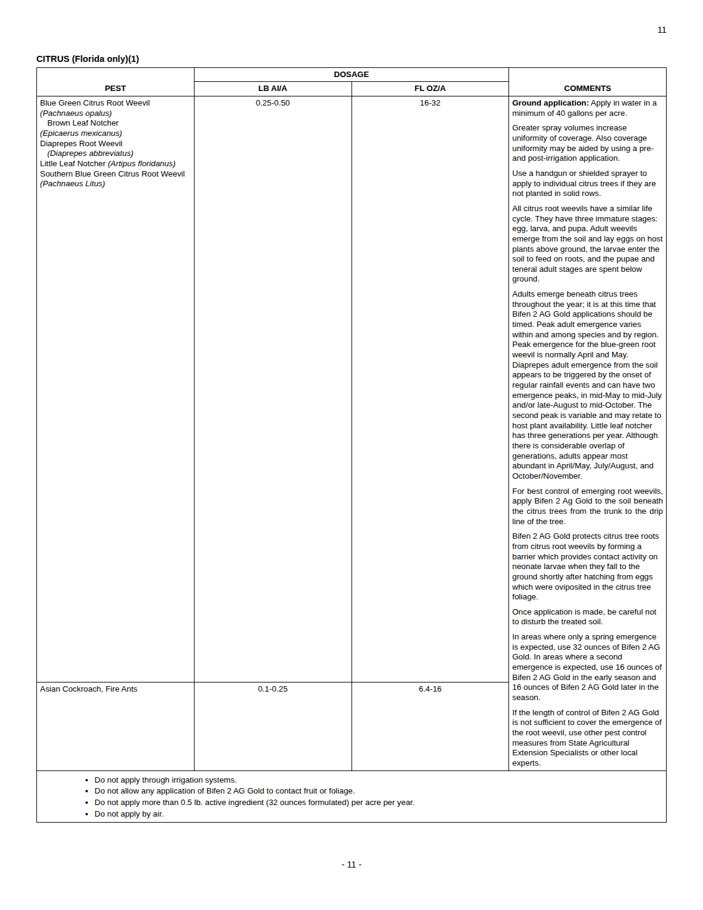11
CITRUS (Florida only)(1)
| | DOSAGE | |
| PEST | LB AI/A | FL OZ/A | COMMENTS |
| Blue Green Citrus Root Weevil (Pachnaeus opalus) Brown Leaf Notcher (Epicaerus mexicanus) Diaprepes Root Weevil (Diaprepes abbreviatus) Little Leaf Notcher (Artipus floridanus) Southern Blue Green Citrus Root Weevil (Pachnaeus Litus) | 0.25-0.50 | 16-32 | Ground application: Apply in water in a minimum of 40 gallons per acre. Greater spray volumes increase uniformity of coverage. Also coverage uniformity may be aided by using a pre-and post-irrigation application. Use a handgun or shielded sprayer to apply to individual citrus trees if they are not planted in solid rows. All citrus root weevils have a similar life cycle. They have three immature stages: egg, larva, and pupa. Adult weevils emerge from the soil and lay eggs on host plants above ground, the larvae enter the soil to feed on roots, and the pupae and teneral adult stages are spent below ground. Adults emerge beneath citrus trees throughout the year; it is at this time that Bifen 2 AG Gold applications should be timed. Peak adult emergence varies within and among species and by region. Peak emergence for the blue-green root weevil is normally April and May. Diaprepes adult emergence from the soil appears to be triggered by the onset of regular rainfall events and can have two emergence peaks, in mid-May to mid-July and/or late-August to mid-October. The second peak is variable and may relate to host plant availability. Little leaf notcher has three generations per year. Although there is considerable overlap of generations, adults appear most abundant in April/May, July/August, and October/November. For best control of emerging root weevils, apply Bifen 2 Ag Gold to the soil beneath the citrus trees from the trunk to the drip line of the tree. Bifen 2 AG Gold protects citrus tree roots from citrus root weevils by forming a barrier which provides contact activity on neonate larvae when they fall to the ground shortly after hatching from eggs which were oviposited in the citrus tree foliage. Once application is made, be careful not to disturb the treated soil. In areas where only a spring emergence is expected, use 32 ounces of Bifen 2 AG Gold. In areas where a second emergence is expected, use 16 ounces of Bifen 2 AG Gold in the early season and 16 ounces of Bifen 2 AG Gold later in the season. If the length of control of Bifen 2 AG Gold is not sufficient to cover the emergence of the root weevil, use other pest control measures from State Agricultural Extension Specialists or other local experts. |
| Asian Cockroach, Fire Ants | 0.1-0.25 | 6.4-16 |
| Do not apply through irrigation systems. Do not allow any application of Bifen 2 AG Gold to contact fruit or foliage. Do not apply more than 0.5 lb. active ingredient (32 ounces formulated) per acre per year. Do not apply by air. |
- 11 -